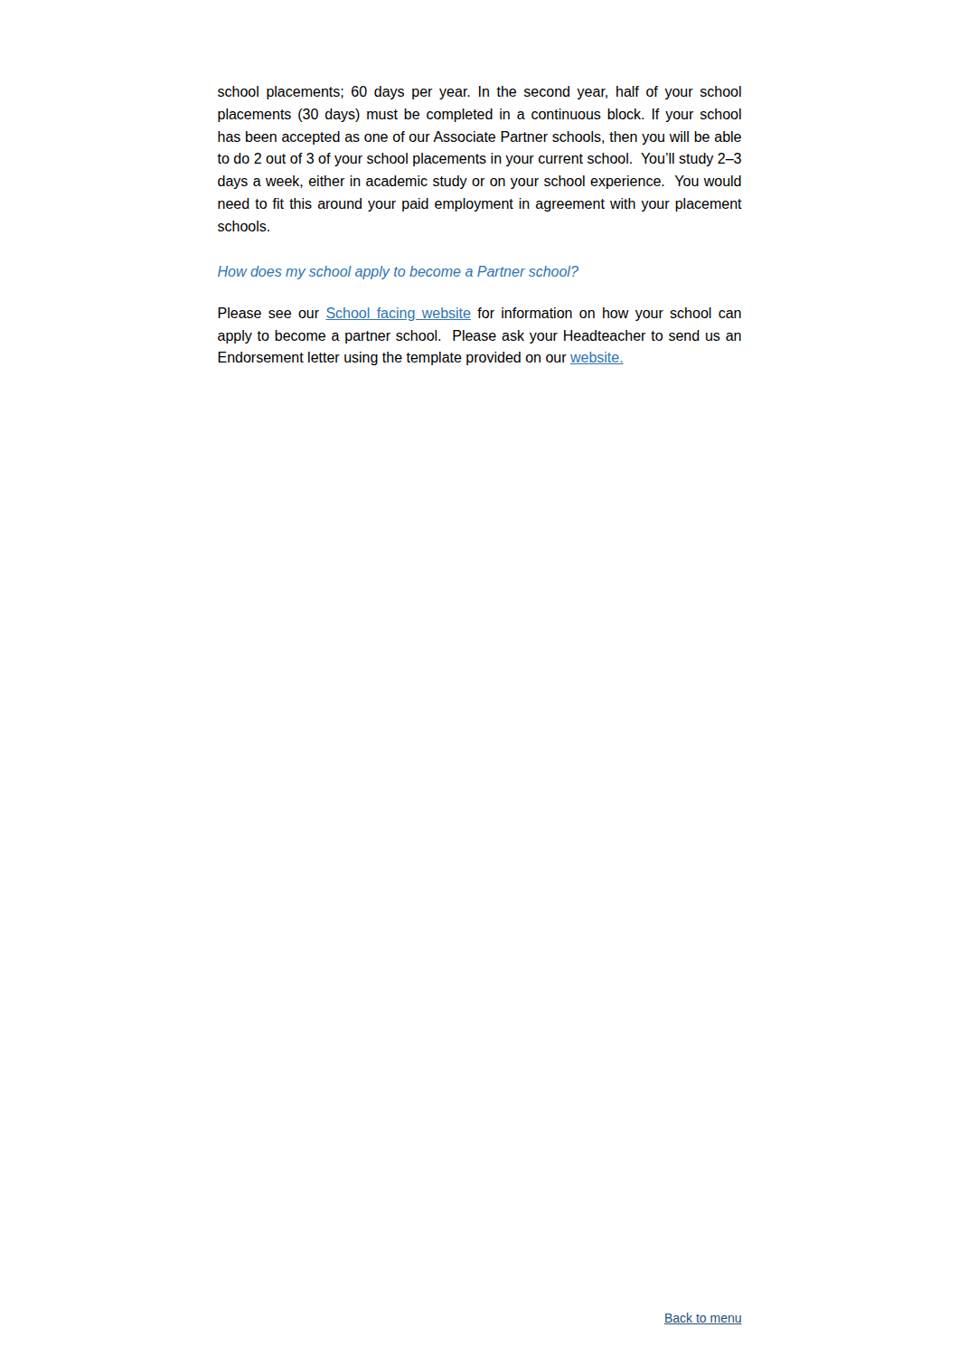school placements; 60 days per year. In the second year, half of your school placements (30 days) must be completed in a continuous block. If your school has been accepted as one of our Associate Partner schools, then you will be able to do 2 out of 3 of your school placements in your current school. You’ll study 2–3 days a week, either in academic study or on your school experience. You would need to fit this around your paid employment in agreement with your placement schools.
How does my school apply to become a Partner school?
Please see our School facing website for information on how your school can apply to become a partner school. Please ask your Headteacher to send us an Endorsement letter using the template provided on our website.
Back to menu